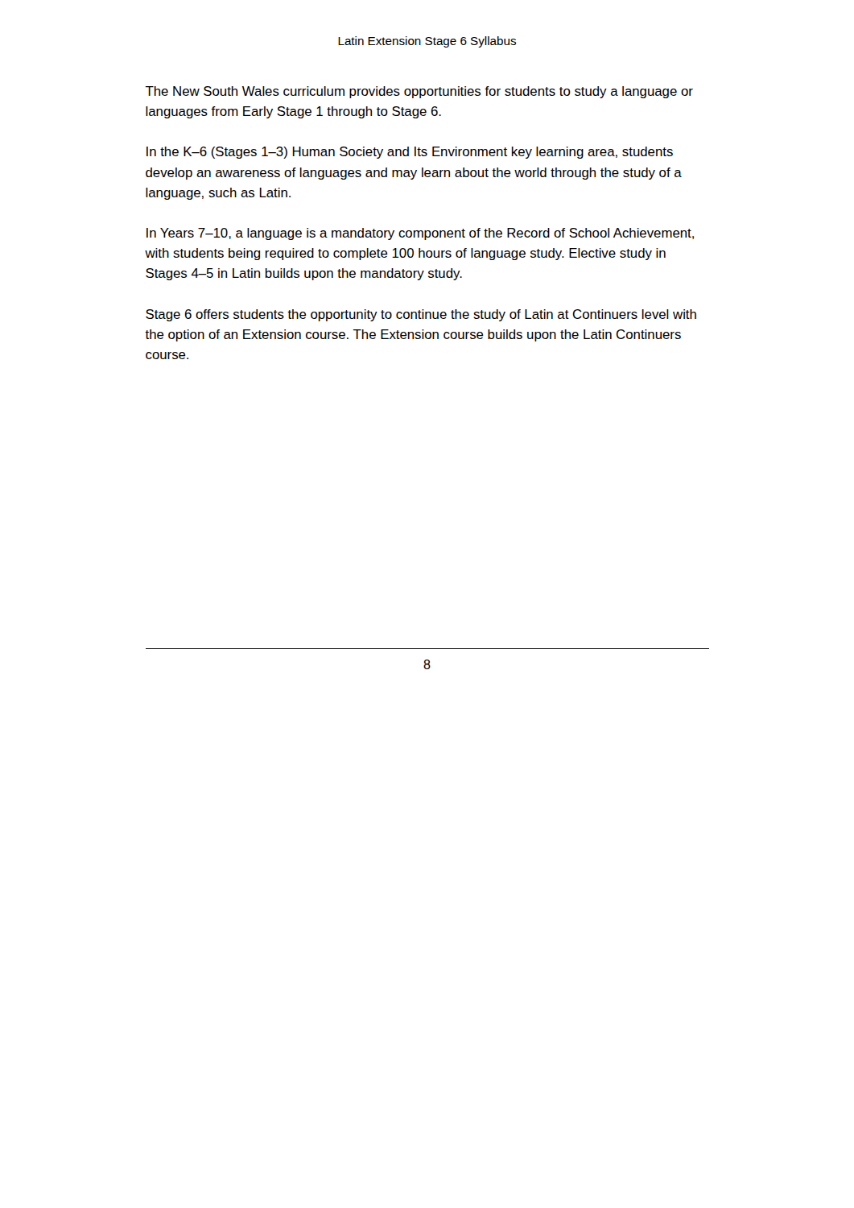Latin Extension Stage 6 Syllabus
The New South Wales curriculum provides opportunities for students to study a language or languages from Early Stage 1 through to Stage 6.
In the K–6 (Stages 1–3) Human Society and Its Environment key learning area, students develop an awareness of languages and may learn about the world through the study of a language, such as Latin.
In Years 7–10, a language is a mandatory component of the Record of School Achievement, with students being required to complete 100 hours of language study. Elective study in Stages 4–5 in Latin builds upon the mandatory study.
Stage 6 offers students the opportunity to continue the study of Latin at Continuers level with the option of an Extension course. The Extension course builds upon the Latin Continuers course.
8